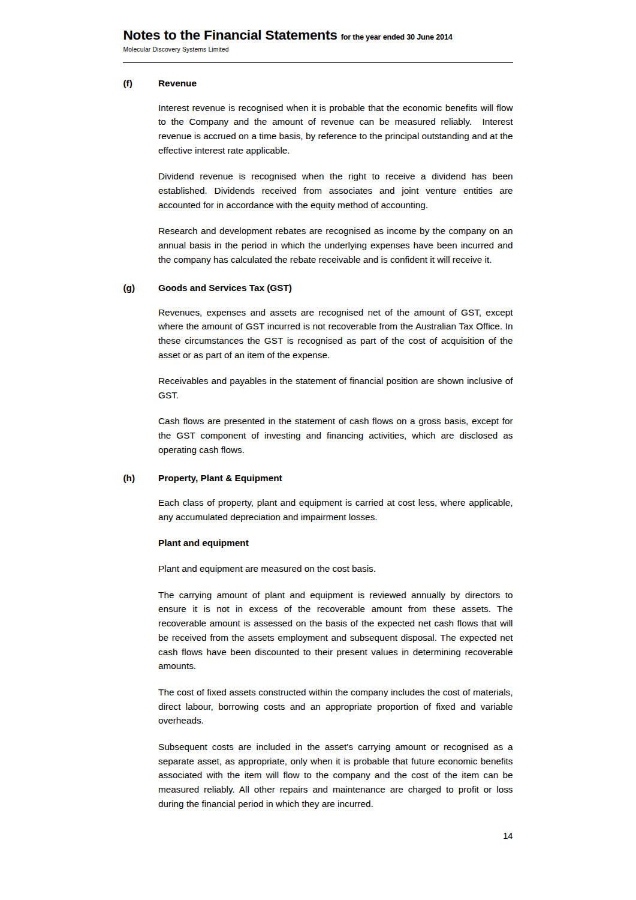Notes to the Financial Statements for the year ended 30 June 2014
Molecular Discovery Systems Limited
(f) Revenue
Interest revenue is recognised when it is probable that the economic benefits will flow to the Company and the amount of revenue can be measured reliably. Interest revenue is accrued on a time basis, by reference to the principal outstanding and at the effective interest rate applicable.
Dividend revenue is recognised when the right to receive a dividend has been established. Dividends received from associates and joint venture entities are accounted for in accordance with the equity method of accounting.
Research and development rebates are recognised as income by the company on an annual basis in the period in which the underlying expenses have been incurred and the company has calculated the rebate receivable and is confident it will receive it.
(g) Goods and Services Tax (GST)
Revenues, expenses and assets are recognised net of the amount of GST, except where the amount of GST incurred is not recoverable from the Australian Tax Office. In these circumstances the GST is recognised as part of the cost of acquisition of the asset or as part of an item of the expense.
Receivables and payables in the statement of financial position are shown inclusive of GST.
Cash flows are presented in the statement of cash flows on a gross basis, except for the GST component of investing and financing activities, which are disclosed as operating cash flows.
(h) Property, Plant & Equipment
Each class of property, plant and equipment is carried at cost less, where applicable, any accumulated depreciation and impairment losses.
Plant and equipment
Plant and equipment are measured on the cost basis.
The carrying amount of plant and equipment is reviewed annually by directors to ensure it is not in excess of the recoverable amount from these assets. The recoverable amount is assessed on the basis of the expected net cash flows that will be received from the assets employment and subsequent disposal. The expected net cash flows have been discounted to their present values in determining recoverable amounts.
The cost of fixed assets constructed within the company includes the cost of materials, direct labour, borrowing costs and an appropriate proportion of fixed and variable overheads.
Subsequent costs are included in the asset's carrying amount or recognised as a separate asset, as appropriate, only when it is probable that future economic benefits associated with the item will flow to the company and the cost of the item can be measured reliably. All other repairs and maintenance are charged to profit or loss during the financial period in which they are incurred.
14